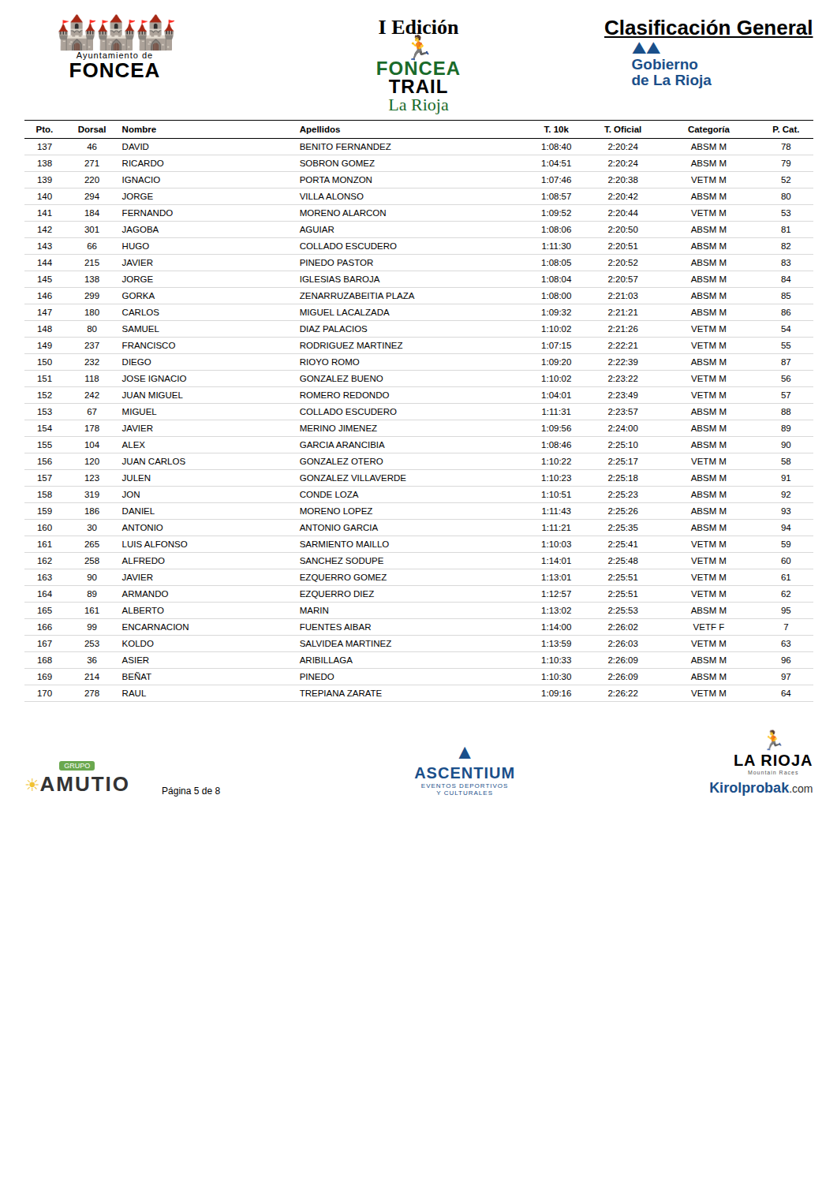Clasificación General
🏰🏰🏰
Ayuntamiento de
FONCEA
I Edición
🏃
FONCEA
TRAIL
La Rioja
⛰⛰
Gobierno
de La Rioja
| Pto. | Dorsal | Nombre | Apellidos | T. 10k | T. Oficial | Categoría | P. Cat. |
| --- | --- | --- | --- | --- | --- | --- | --- |
| 137 | 46 | DAVID | BENITO FERNANDEZ | 1:08:40 | 2:20:24 | ABSM M | 78 |
| 138 | 271 | RICARDO | SOBRON GOMEZ | 1:04:51 | 2:20:24 | ABSM M | 79 |
| 139 | 220 | IGNACIO | PORTA MONZON | 1:07:46 | 2:20:38 | VETM M | 52 |
| 140 | 294 | JORGE | VILLA ALONSO | 1:08:57 | 2:20:42 | ABSM M | 80 |
| 141 | 184 | FERNANDO | MORENO ALARCON | 1:09:52 | 2:20:44 | VETM M | 53 |
| 142 | 301 | JAGOBA | AGUIAR | 1:08:06 | 2:20:50 | ABSM M | 81 |
| 143 | 66 | HUGO | COLLADO ESCUDERO | 1:11:30 | 2:20:51 | ABSM M | 82 |
| 144 | 215 | JAVIER | PINEDO PASTOR | 1:08:05 | 2:20:52 | ABSM M | 83 |
| 145 | 138 | JORGE | IGLESIAS BAROJA | 1:08:04 | 2:20:57 | ABSM M | 84 |
| 146 | 299 | GORKA | ZENARRUZABEITIA PLAZA | 1:08:00 | 2:21:03 | ABSM M | 85 |
| 147 | 180 | CARLOS | MIGUEL LACALZADA | 1:09:32 | 2:21:21 | ABSM M | 86 |
| 148 | 80 | SAMUEL | DIAZ PALACIOS | 1:10:02 | 2:21:26 | VETM M | 54 |
| 149 | 237 | FRANCISCO | RODRIGUEZ MARTINEZ | 1:07:15 | 2:22:21 | VETM M | 55 |
| 150 | 232 | DIEGO | RIOYO ROMO | 1:09:20 | 2:22:39 | ABSM M | 87 |
| 151 | 118 | JOSE IGNACIO | GONZALEZ BUENO | 1:10:02 | 2:23:22 | VETM M | 56 |
| 152 | 242 | JUAN MIGUEL | ROMERO REDONDO | 1:04:01 | 2:23:49 | VETM M | 57 |
| 153 | 67 | MIGUEL | COLLADO ESCUDERO | 1:11:31 | 2:23:57 | ABSM M | 88 |
| 154 | 178 | JAVIER | MERINO JIMENEZ | 1:09:56 | 2:24:00 | ABSM M | 89 |
| 155 | 104 | ALEX | GARCIA ARANCIBIA | 1:08:46 | 2:25:10 | ABSM M | 90 |
| 156 | 120 | JUAN CARLOS | GONZALEZ OTERO | 1:10:22 | 2:25:17 | VETM M | 58 |
| 157 | 123 | JULEN | GONZALEZ VILLAVERDE | 1:10:23 | 2:25:18 | ABSM M | 91 |
| 158 | 319 | JON | CONDE LOZA | 1:10:51 | 2:25:23 | ABSM M | 92 |
| 159 | 186 | DANIEL | MORENO LOPEZ | 1:11:43 | 2:25:26 | ABSM M | 93 |
| 160 | 30 | ANTONIO | ANTONIO GARCIA | 1:11:21 | 2:25:35 | ABSM M | 94 |
| 161 | 265 | LUIS ALFONSO | SARMIENTO MAILLO | 1:10:03 | 2:25:41 | VETM M | 59 |
| 162 | 258 | ALFREDO | SANCHEZ SODUPE | 1:14:01 | 2:25:48 | VETM M | 60 |
| 163 | 90 | JAVIER | EZQUERRO GOMEZ | 1:13:01 | 2:25:51 | VETM M | 61 |
| 164 | 89 | ARMANDO | EZQUERRO DIEZ | 1:12:57 | 2:25:51 | VETM M | 62 |
| 165 | 161 | ALBERTO | MARIN | 1:13:02 | 2:25:53 | ABSM M | 95 |
| 166 | 99 | ENCARNACION | FUENTES AIBAR | 1:14:00 | 2:26:02 | VETF F | 7 |
| 167 | 253 | KOLDO | SALVIDEA MARTINEZ | 1:13:59 | 2:26:03 | VETM M | 63 |
| 168 | 36 | ASIER | ARIBILLAGA | 1:10:33 | 2:26:09 | ABSM M | 96 |
| 169 | 214 | BEÑAT | PINEDO | 1:10:30 | 2:26:09 | ABSM M | 97 |
| 170 | 278 | RAUL | TREPIANA ZARATE | 1:09:16 | 2:26:22 | VETM M | 64 |
GRUPO
☀AMUTIO
Página 5 de 8
▲
ASCENTIUM
EVENTOS DEPORTIVOS
Y CULTURALES
🏃
LA RIOJA
Mountain Races
Kirolprobak.com